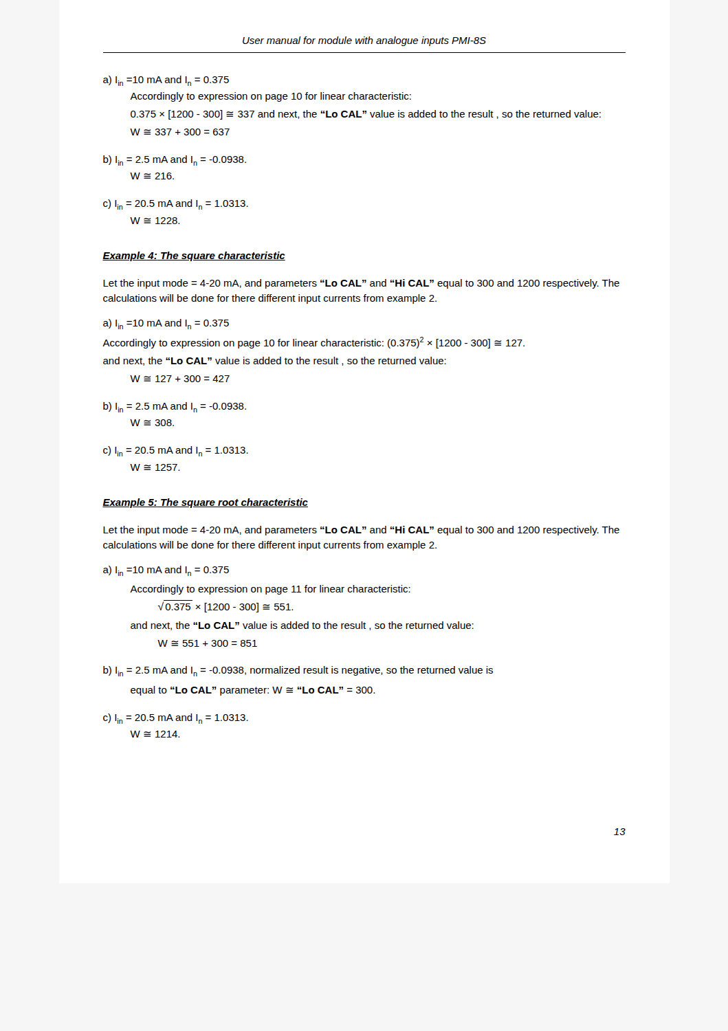User manual for module with analogue inputs PMI-8S
a) Iin =10 mA and In = 0.375
Accordingly to expression on page 10 for linear characteristic:
0.375 × [1200 - 300] ≅ 337 and next, the “Lo CAL” value is added to the result , so the returned value:
W ≅ 337 + 300 = 637
b) Iin = 2.5 mA and In = -0.0938.
W ≅ 216.
c) Iin = 20.5 mA and In = 1.0313.
W ≅ 1228.
Example 4: The square characteristic
Let the input mode = 4-20 mA, and parameters “Lo CAL” and “Hi CAL” equal to 300 and 1200 respectively. The calculations will be done for there different input currents from example 2.
a) Iin =10 mA and In = 0.375
Accordingly to expression on page 10 for linear characteristic: (0.375)2 × [1200 - 300] ≅ 127.
and next, the “Lo CAL” value is added to the result , so the returned value:
W ≅ 127 + 300 = 427
b) Iin = 2.5 mA and In = -0.0938.
W ≅ 308.
c) Iin = 20.5 mA and In = 1.0313.
W ≅ 1257.
Example 5: The square root characteristic
Let the input mode = 4-20 mA, and parameters “Lo CAL” and “Hi CAL” equal to 300 and 1200 respectively. The calculations will be done for there different input currents from example 2.
a) Iin =10 mA and In = 0.375
Accordingly to expression on page 11 for linear characteristic:
√0.375 × [1200 - 300] ≅ 551.
and next, the “Lo CAL” value is added to the result , so the returned value:
W ≅ 551 + 300 = 851
b) Iin = 2.5 mA and In = -0.0938, normalized result is negative, so the returned value is
equal to “Lo CAL” parameter: W ≅ “Lo CAL” = 300.
c) Iin = 20.5 mA and In = 1.0313.
W ≅ 1214.
13